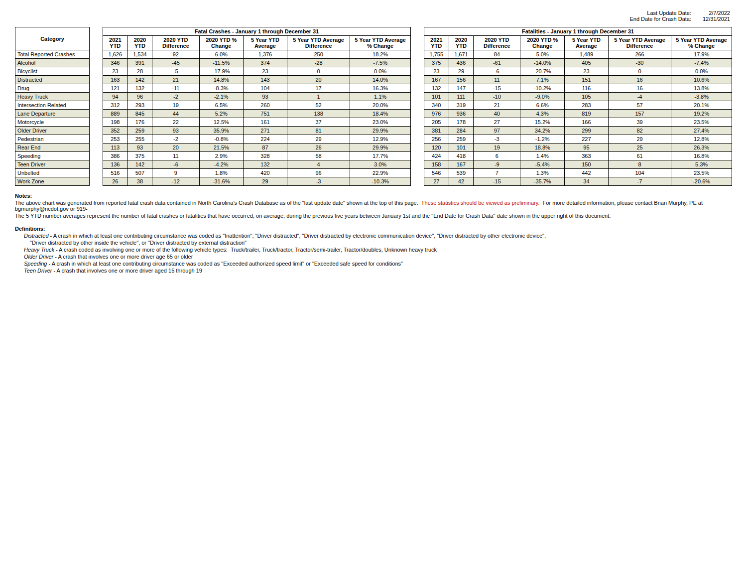| Last Update Date: | 2/7/2022 |
| End Date for Crash Data: | 12/31/2021 |
| Category | | Fatal Crashes - January 1 through December 31 | | Fatalities - January 1 through December 31 |
| --- | --- | --- | --- | --- |
| 2021 YTD | 2020 YTD | 2020 YTD Difference | 2020 YTD % Change | 5 Year YTD Average | 5 Year YTD Average Difference | 5 Year YTD Average % Change | 2021 YTD | 2020 YTD | 2020 YTD Difference | 2020 YTD % Change | 5 Year YTD Average | 5 Year YTD Average Difference | 5 Year YTD Average % Change |
| Total Reported Crashes | | 1,626 | 1,534 | 92 | 6.0% | 1,376 | 250 | 18.2% | | 1,755 | 1,671 | 84 | 5.0% | 1,489 | 266 | 17.9% |
| Alcohol | | 346 | 391 | -45 | -11.5% | 374 | -28 | -7.5% | | 375 | 436 | -61 | -14.0% | 405 | -30 | -7.4% |
| Bicyclist | | 23 | 28 | -5 | -17.9% | 23 | 0 | 0.0% | | 23 | 29 | -6 | -20.7% | 23 | 0 | 0.0% |
| Distracted | | 163 | 142 | 21 | 14.8% | 143 | 20 | 14.0% | | 167 | 156 | 11 | 7.1% | 151 | 16 | 10.6% |
| Drug | | 121 | 132 | -11 | -8.3% | 104 | 17 | 16.3% | | 132 | 147 | -15 | -10.2% | 116 | 16 | 13.8% |
| Heavy Truck | | 94 | 96 | -2 | -2.1% | 93 | 1 | 1.1% | | 101 | 111 | -10 | -9.0% | 105 | -4 | -3.8% |
| Intersection Related | | 312 | 293 | 19 | 6.5% | 260 | 52 | 20.0% | | 340 | 319 | 21 | 6.6% | 283 | 57 | 20.1% |
| Lane Departure | | 889 | 845 | 44 | 5.2% | 751 | 138 | 18.4% | | 976 | 936 | 40 | 4.3% | 819 | 157 | 19.2% |
| Motorcycle | | 198 | 176 | 22 | 12.5% | 161 | 37 | 23.0% | | 205 | 178 | 27 | 15.2% | 166 | 39 | 23.5% |
| Older Driver | | 352 | 259 | 93 | 35.9% | 271 | 81 | 29.9% | | 381 | 284 | 97 | 34.2% | 299 | 82 | 27.4% |
| Pedestrian | | 253 | 255 | -2 | -0.8% | 224 | 29 | 12.9% | | 256 | 259 | -3 | -1.2% | 227 | 29 | 12.8% |
| Rear End | | 113 | 93 | 20 | 21.5% | 87 | 26 | 29.9% | | 120 | 101 | 19 | 18.8% | 95 | 25 | 26.3% |
| Speeding | | 386 | 375 | 11 | 2.9% | 328 | 58 | 17.7% | | 424 | 418 | 6 | 1.4% | 363 | 61 | 16.8% |
| Teen Driver | | 136 | 142 | -6 | -4.2% | 132 | 4 | 3.0% | | 158 | 167 | -9 | -5.4% | 150 | 8 | 5.3% |
| Unbelted | | 516 | 507 | 9 | 1.8% | 420 | 96 | 22.9% | | 546 | 539 | 7 | 1.3% | 442 | 104 | 23.5% |
| Work Zone | | 26 | 38 | -12 | -31.6% | 29 | -3 | -10.3% | | 27 | 42 | -15 | -35.7% | 34 | -7 | -20.6% |
Notes:
The above chart was generated from reported fatal crash data contained in North Carolina's Crash Database as of the "last update date" shown at the top of this page. These statistics should be viewed as preliminary. For more detailed information, please contact Brian Murphy, PE at bgmurphy@ncdot.gov or 919-
The 5 YTD number averages represent the number of fatal crashes or fatalities that have occurred, on average, during the previous five years between January 1st and the "End Date for Crash Data" date shown in the upper right of this document.
Definitions:
Distracted - A crash in which at least one contributing circumstance was coded as "Inattention", "Driver distracted", "Driver distracted by electronic communication device", "Driver distracted by other electronic device",
"Driver distracted by other inside the vehicle", or "Driver distracted by external distraction"
Heavy Truck - A crash coded as involving one or more of the following vehicle types: Truck/trailer, Truck/tractor, Tractor/semi-trailer, Tractor/doubles, Unknown heavy truck
Older Driver - A crash that involves one or more driver age 65 or older
Speeding - A crash in which at least one contributing circumstance was coded as "Exceeded authorized speed limit" or "Exceeded safe speed for conditions"
Teen Driver - A crash that involves one or more driver aged 15 through 19